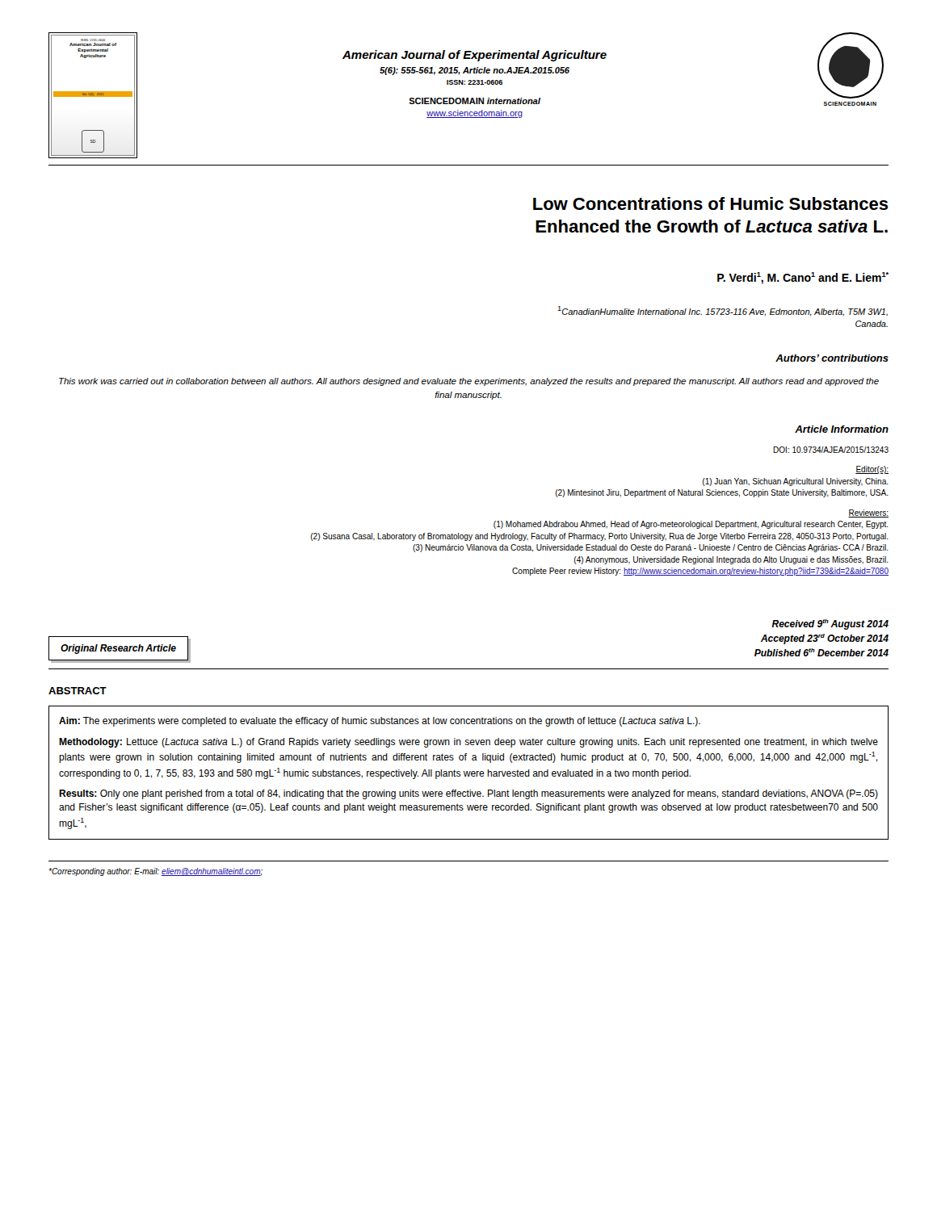ISSN: 2231-0606
American Journal of
Experimental
Agriculture
Vol. 5(6) 2015
SD
American Journal of Experimental Agriculture
5(6): 555-561, 2015, Article no.AJEA.2015.056
ISSN: 2231-0606
SCIENCEDOMAIN international
www.sciencedomain.org
SCIENCEDOMAIN
Low Concentrations of Humic Substances
Enhanced the Growth of Lactuca sativa L.
P. Verdi1, M. Cano1 and E. Liem1*
1CanadianHumalite International Inc. 15723-116 Ave, Edmonton, Alberta, T5M 3W1,
Canada.
Authors’ contributions
This work was carried out in collaboration between all authors. All authors designed and evaluate the experiments, analyzed the results and prepared the manuscript. All authors read and approved the final manuscript.
Article Information
DOI: 10.9734/AJEA/2015/13243
Editor(s):
(1) Juan Yan, Sichuan Agricultural University, China.
(2) Mintesinot Jiru, Department of Natural Sciences, Coppin State University, Baltimore, USA.
Reviewers:
(1) Mohamed Abdrabou Ahmed, Head of Agro-meteorological Department, Agricultural research Center, Egypt.
(2) Susana Casal, Laboratory of Bromatology and Hydrology, Faculty of Pharmacy, Porto University, Rua de Jorge Viterbo Ferreira 228, 4050-313 Porto, Portugal.
(3) Neumárcio Vilanova da Costa, Universidade Estadual do Oeste do Paraná - Unioeste / Centro de Ciências Agrárias- CCA / Brazil.
(4) Anonymous, Universidade Regional Integrada do Alto Uruguai e das Missões, Brazil.
Complete Peer review History: http://www.sciencedomain.org/review-history.php?iid=739&id=2&aid=7080
Original Research Article
Received 9th August 2014
Accepted 23rd October 2014
Published 6th December 2014
ABSTRACT
Aim: The experiments were completed to evaluate the efficacy of humic substances at low concentrations on the growth of lettuce (Lactuca sativa L.).
Methodology: Lettuce (Lactuca sativa L.) of Grand Rapids variety seedlings were grown in seven deep water culture growing units. Each unit represented one treatment, in which twelve plants were grown in solution containing limited amount of nutrients and different rates of a liquid (extracted) humic product at 0, 70, 500, 4,000, 6,000, 14,000 and 42,000 mgL-1, corresponding to 0, 1, 7, 55, 83, 193 and 580 mgL-1 humic substances, respectively. All plants were harvested and evaluated in a two month period.
Results: Only one plant perished from a total of 84, indicating that the growing units were effective. Plant length measurements were analyzed for means, standard deviations, ANOVA (P=.05) and Fisher’s least significant difference (α=.05). Leaf counts and plant weight measurements were recorded. Significant plant growth was observed at low product ratesbetween70 and 500 mgL-1,
*Corresponding author: E-mail: eliem@cdnhumaliteintl.com;